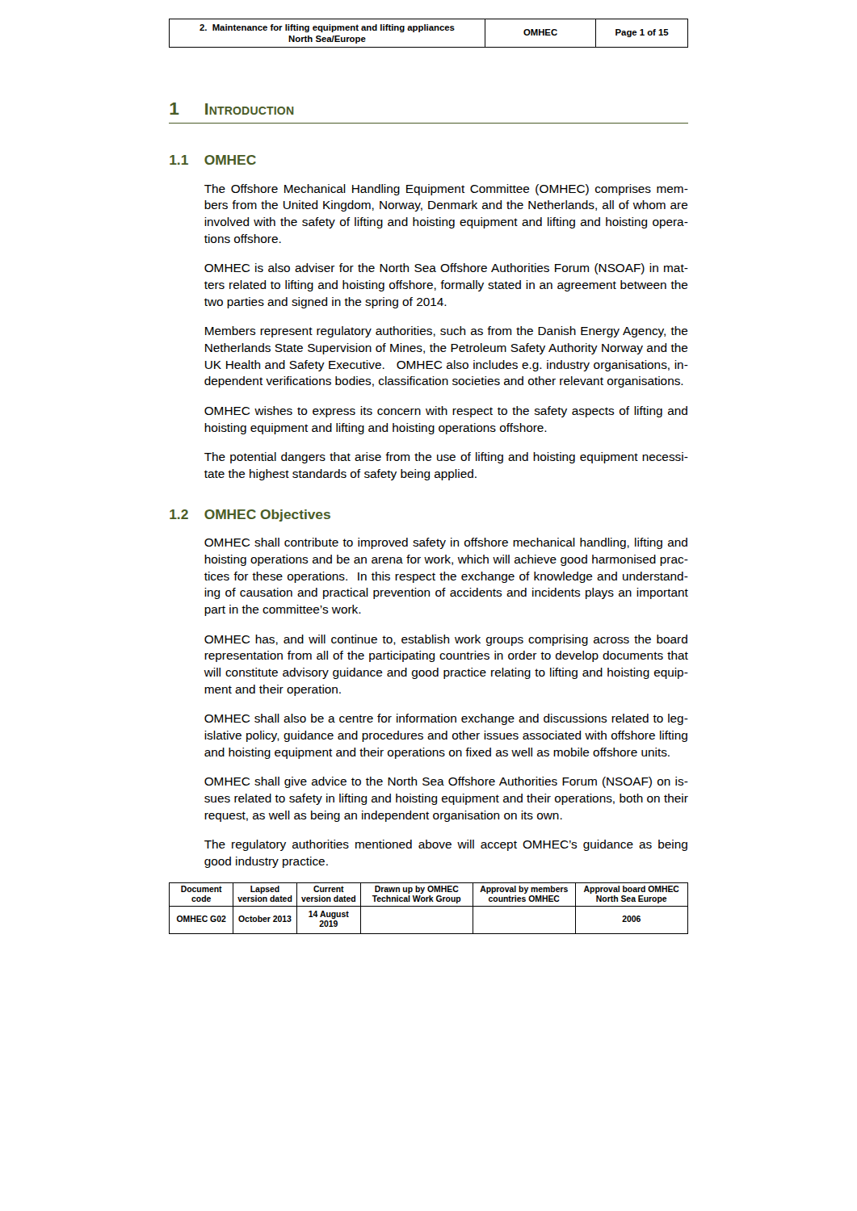| 2. Maintenance for lifting equipment and lifting appliances North Sea/Europe | OMHEC | Page 1 of 15 |
1 Introduction
1.1 OMHEC
The Offshore Mechanical Handling Equipment Committee (OMHEC) comprises members from the United Kingdom, Norway, Denmark and the Netherlands, all of whom are involved with the safety of lifting and hoisting equipment and lifting and hoisting operations offshore.
OMHEC is also adviser for the North Sea Offshore Authorities Forum (NSOAF) in matters related to lifting and hoisting offshore, formally stated in an agreement between the two parties and signed in the spring of 2014.
Members represent regulatory authorities, such as from the Danish Energy Agency, the Netherlands State Supervision of Mines, the Petroleum Safety Authority Norway and the UK Health and Safety Executive. OMHEC also includes e.g. industry organisations, independent verifications bodies, classification societies and other relevant organisations.
OMHEC wishes to express its concern with respect to the safety aspects of lifting and hoisting equipment and lifting and hoisting operations offshore.
The potential dangers that arise from the use of lifting and hoisting equipment necessitate the highest standards of safety being applied.
1.2 OMHEC Objectives
OMHEC shall contribute to improved safety in offshore mechanical handling, lifting and hoisting operations and be an arena for work, which will achieve good harmonised practices for these operations. In this respect the exchange of knowledge and understanding of causation and practical prevention of accidents and incidents plays an important part in the committee’s work.
OMHEC has, and will continue to, establish work groups comprising across the board representation from all of the participating countries in order to develop documents that will constitute advisory guidance and good practice relating to lifting and hoisting equipment and their operation.
OMHEC shall also be a centre for information exchange and discussions related to legislative policy, guidance and procedures and other issues associated with offshore lifting and hoisting equipment and their operations on fixed as well as mobile offshore units.
OMHEC shall give advice to the North Sea Offshore Authorities Forum (NSOAF) on issues related to safety in lifting and hoisting equipment and their operations, both on their request, as well as being an independent organisation on its own.
The regulatory authorities mentioned above will accept OMHEC’s guidance as being good industry practice.
| Document code | Lapsed version dated | Current version dated | Drawn up by OMHEC Technical Work Group | Approval by members countries OMHEC | Approval board OMHEC North Sea Europe |
| --- | --- | --- | --- | --- | --- |
| OMHEC G02 | October 2013 | 14 August 2019 | | | 2006 |